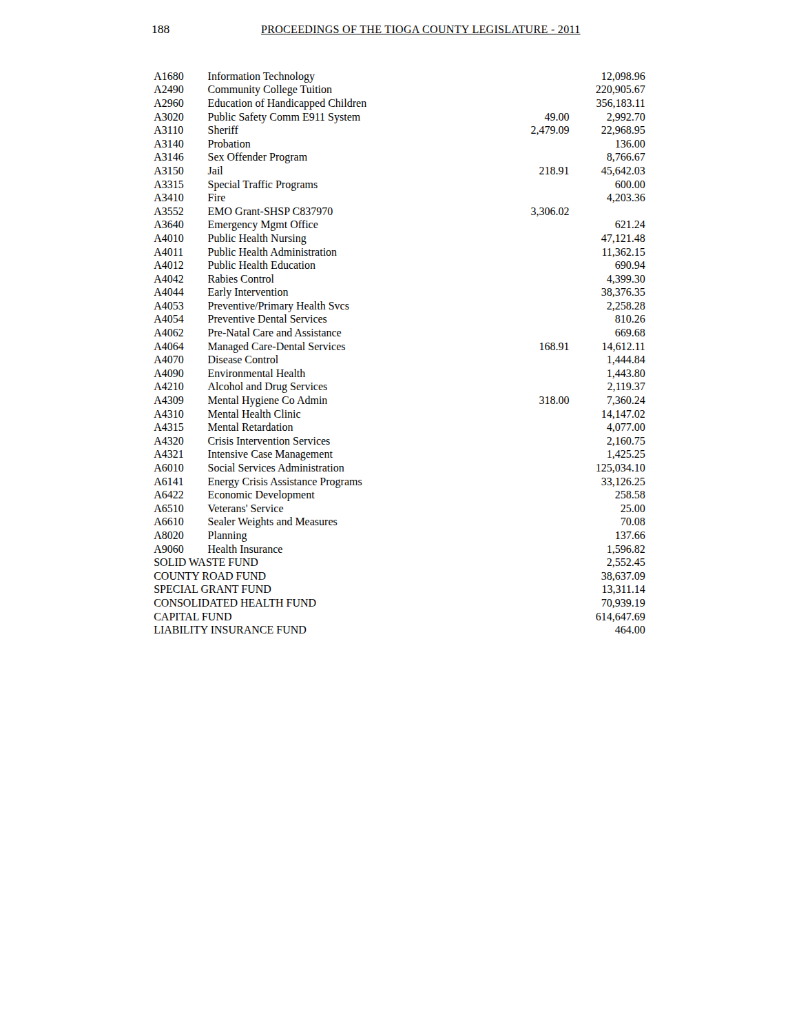188 PROCEEDINGS OF THE TIOGA COUNTY LEGISLATURE - 2011
| A1680 | Information Technology | | 12,098.96 |
| A2490 | Community College Tuition | | 220,905.67 |
| A2960 | Education of Handicapped Children | | 356,183.11 |
| A3020 | Public Safety Comm E911 System | 49.00 | 2,992.70 |
| A3110 | Sheriff | 2,479.09 | 22,968.95 |
| A3140 | Probation | | 136.00 |
| A3146 | Sex Offender Program | | 8,766.67 |
| A3150 | Jail | 218.91 | 45,642.03 |
| A3315 | Special Traffic Programs | | 600.00 |
| A3410 | Fire | | 4,203.36 |
| A3552 | EMO Grant-SHSP C837970 | 3,306.02 | |
| A3640 | Emergency Mgmt Office | | 621.24 |
| A4010 | Public Health Nursing | | 47,121.48 |
| A4011 | Public Health Administration | | 11,362.15 |
| A4012 | Public Health Education | | 690.94 |
| A4042 | Rabies Control | | 4,399.30 |
| A4044 | Early Intervention | | 38,376.35 |
| A4053 | Preventive/Primary Health Svcs | | 2,258.28 |
| A4054 | Preventive Dental Services | | 810.26 |
| A4062 | Pre-Natal Care and Assistance | | 669.68 |
| A4064 | Managed Care-Dental Services | 168.91 | 14,612.11 |
| A4070 | Disease Control | | 1,444.84 |
| A4090 | Environmental Health | | 1,443.80 |
| A4210 | Alcohol and Drug Services | | 2,119.37 |
| A4309 | Mental Hygiene Co Admin | 318.00 | 7,360.24 |
| A4310 | Mental Health Clinic | | 14,147.02 |
| A4315 | Mental Retardation | | 4,077.00 |
| A4320 | Crisis Intervention Services | | 2,160.75 |
| A4321 | Intensive Case Management | | 1,425.25 |
| A6010 | Social Services Administration | | 125,034.10 |
| A6141 | Energy Crisis Assistance Programs | | 33,126.25 |
| A6422 | Economic Development | | 258.58 |
| A6510 | Veterans' Service | | 25.00 |
| A6610 | Sealer Weights and Measures | | 70.08 |
| A8020 | Planning | | 137.66 |
| A9060 | Health Insurance | | 1,596.82 |
| SOLID WASTE FUND | 2,552.45 |
| COUNTY ROAD FUND | 38,637.09 |
| SPECIAL GRANT FUND | 13,311.14 |
| CONSOLIDATED HEALTH FUND | 70,939.19 |
| CAPITAL FUND | 614,647.69 |
| LIABILITY INSURANCE FUND | 464.00 |